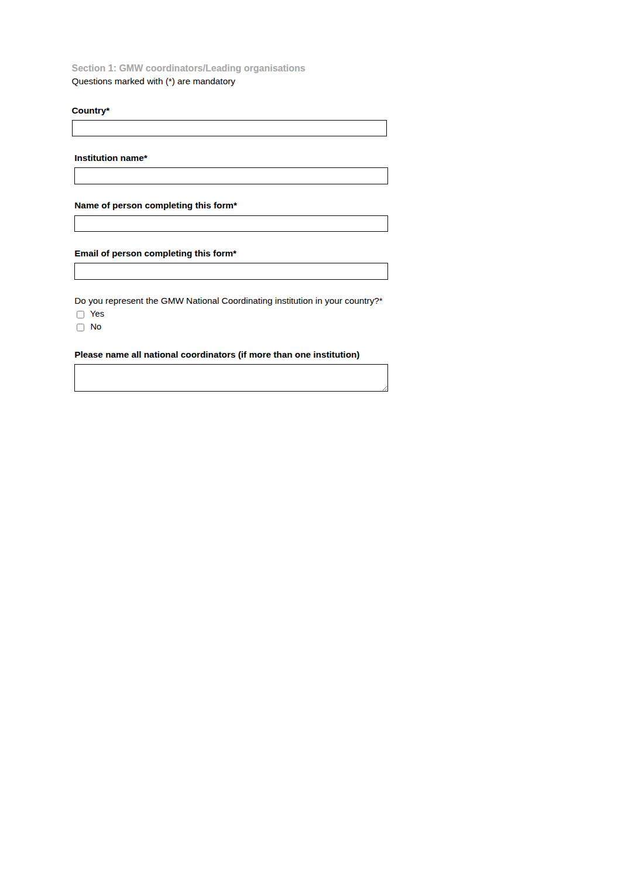Section 1: GMW coordinators/Leading organisations
Questions marked with (*) are mandatory
Country*
Institution name*
Name of person completing this form*
Email of person completing this form*
Do you represent the GMW National Coordinating institution in your country?*
Yes
No
Please name all national coordinators (if more than one institution)